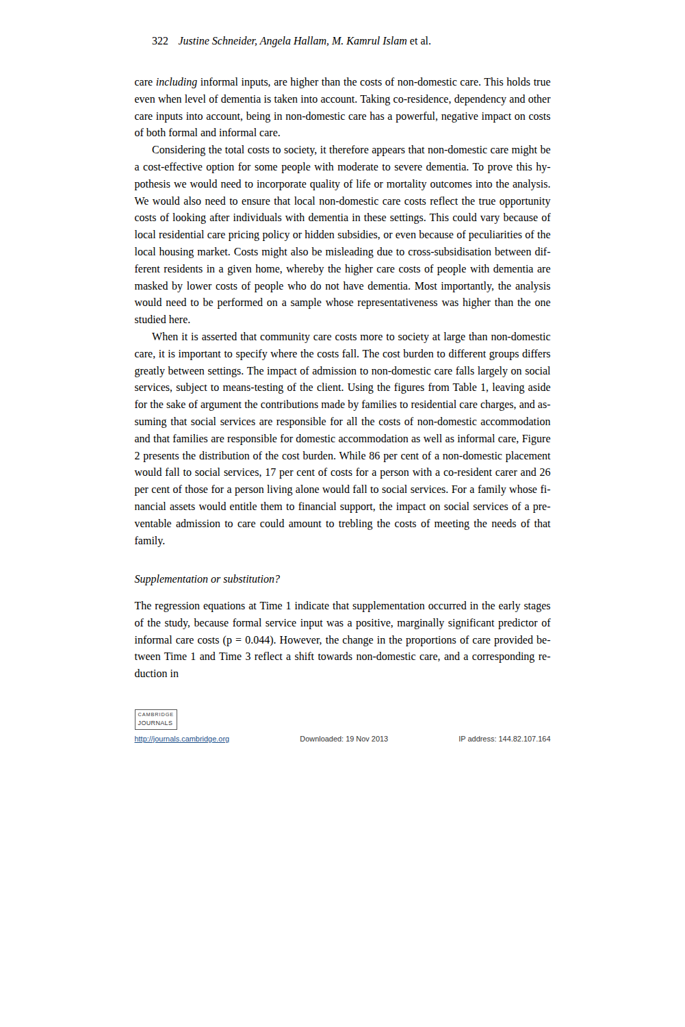322 Justine Schneider, Angela Hallam, M. Kamrul Islam et al.
care including informal inputs, are higher than the costs of non-domestic care. This holds true even when level of dementia is taken into account. Taking co-residence, dependency and other care inputs into account, being in non-domestic care has a powerful, negative impact on costs of both formal and informal care.
Considering the total costs to society, it therefore appears that non-domestic care might be a cost-effective option for some people with moderate to severe dementia. To prove this hypothesis we would need to incorporate quality of life or mortality outcomes into the analysis. We would also need to ensure that local non-domestic care costs reflect the true opportunity costs of looking after individuals with dementia in these settings. This could vary because of local residential care pricing policy or hidden subsidies, or even because of peculiarities of the local housing market. Costs might also be misleading due to cross-subsidisation between different residents in a given home, whereby the higher care costs of people with dementia are masked by lower costs of people who do not have dementia. Most importantly, the analysis would need to be performed on a sample whose representativeness was higher than the one studied here.
When it is asserted that community care costs more to society at large than non-domestic care, it is important to specify where the costs fall. The cost burden to different groups differs greatly between settings. The impact of admission to non-domestic care falls largely on social services, subject to means-testing of the client. Using the figures from Table 1, leaving aside for the sake of argument the contributions made by families to residential care charges, and assuming that social services are responsible for all the costs of non-domestic accommodation and that families are responsible for domestic accommodation as well as informal care, Figure 2 presents the distribution of the cost burden. While 86 per cent of a non-domestic placement would fall to social services, 17 per cent of costs for a person with a co-resident carer and 26 per cent of those for a person living alone would fall to social services. For a family whose financial assets would entitle them to financial support, the impact on social services of a preventable admission to care could amount to trebling the costs of meeting the needs of that family.
Supplementation or substitution?
The regression equations at Time 1 indicate that supplementation occurred in the early stages of the study, because formal service input was a positive, marginally significant predictor of informal care costs (p = 0.044). However, the change in the proportions of care provided between Time 1 and Time 3 reflect a shift towards non-domestic care, and a corresponding reduction in
CAMBRIDGEJOURNALS
http://journals.cambridge.org Downloaded: 19 Nov 2013 IP address: 144.82.107.164